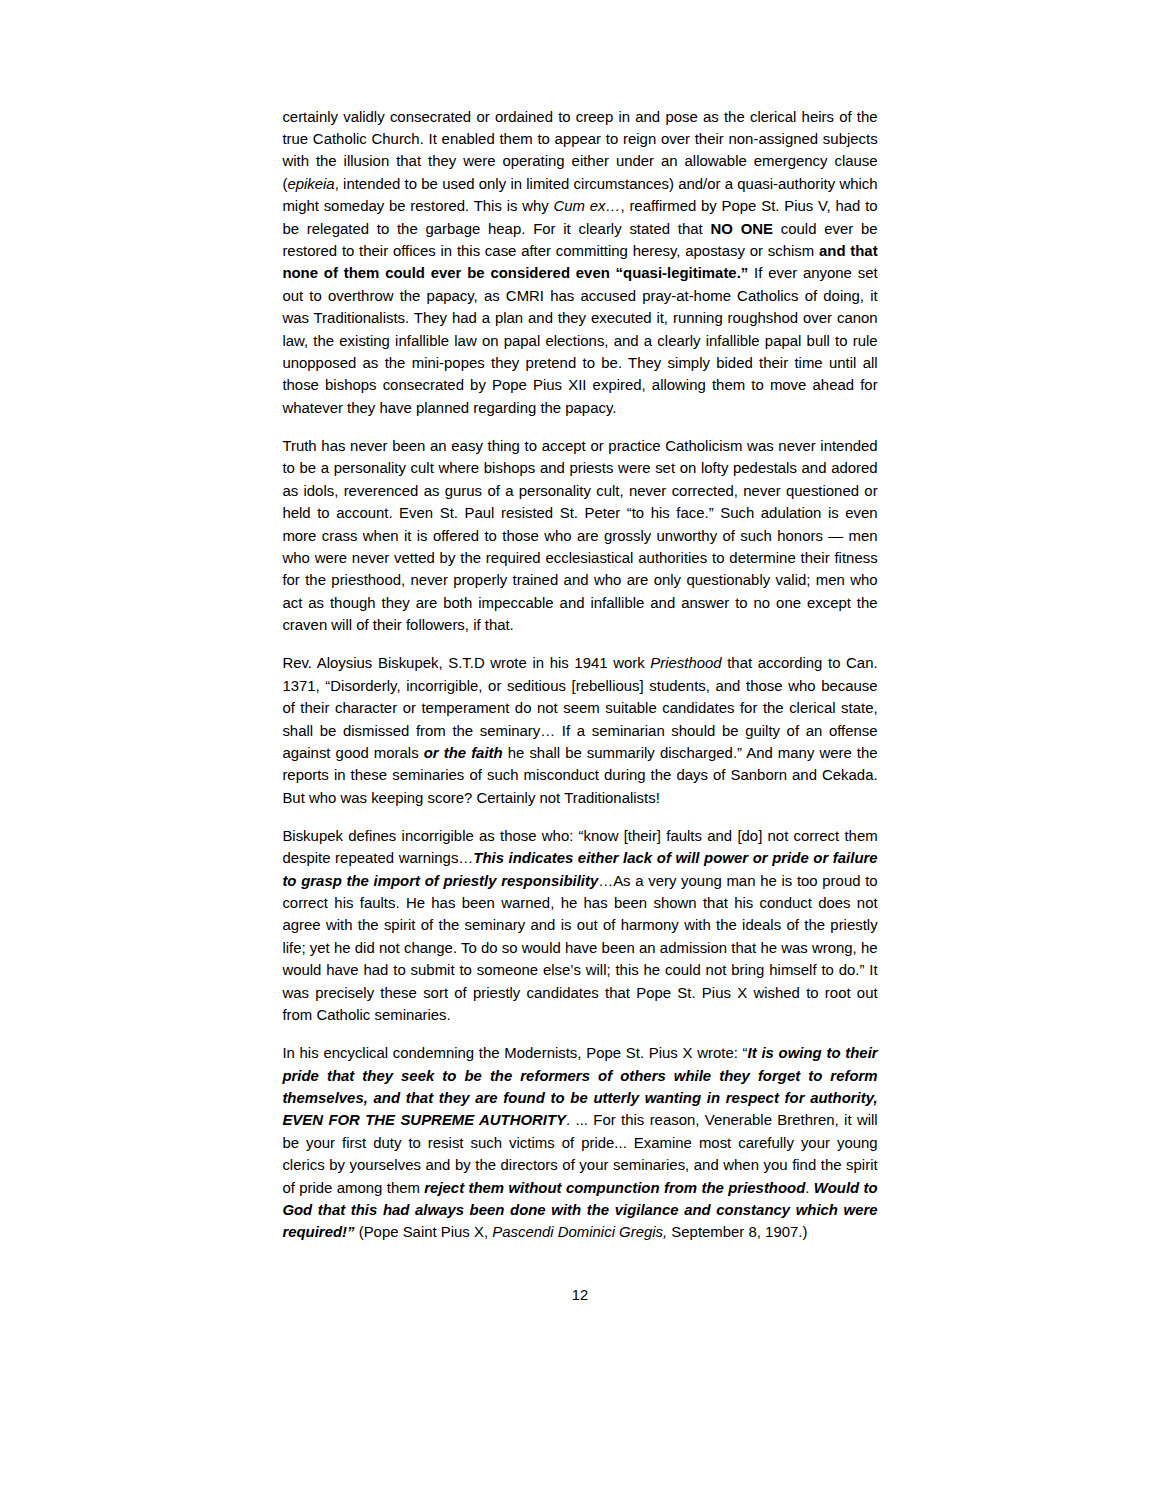certainly validly consecrated or ordained to creep in and pose as the clerical heirs of the true Catholic Church. It enabled them to appear to reign over their non-assigned subjects with the illusion that they were operating either under an allowable emergency clause (epikeia, intended to be used only in limited circumstances) and/or a quasi-authority which might someday be restored. This is why Cum ex…, reaffirmed by Pope St. Pius V, had to be relegated to the garbage heap. For it clearly stated that NO ONE could ever be restored to their offices in this case after committing heresy, apostasy or schism and that none of them could ever be considered even “quasi-legitimate.” If ever anyone set out to overthrow the papacy, as CMRI has accused pray-at-home Catholics of doing, it was Traditionalists. They had a plan and they executed it, running roughshod over canon law, the existing infallible law on papal elections, and a clearly infallible papal bull to rule unopposed as the mini-popes they pretend to be. They simply bided their time until all those bishops consecrated by Pope Pius XII expired, allowing them to move ahead for whatever they have planned regarding the papacy.
Truth has never been an easy thing to accept or practice Catholicism was never intended to be a personality cult where bishops and priests were set on lofty pedestals and adored as idols, reverenced as gurus of a personality cult, never corrected, never questioned or held to account. Even St. Paul resisted St. Peter “to his face.” Such adulation is even more crass when it is offered to those who are grossly unworthy of such honors — men who were never vetted by the required ecclesiastical authorities to determine their fitness for the priesthood, never properly trained and who are only questionably valid; men who act as though they are both impeccable and infallible and answer to no one except the craven will of their followers, if that.
Rev. Aloysius Biskupek, S.T.D wrote in his 1941 work Priesthood that according to Can. 1371, “Disorderly, incorrigible, or seditious [rebellious] students, and those who because of their character or temperament do not seem suitable candidates for the clerical state, shall be dismissed from the seminary… If a seminarian should be guilty of an offense against good morals or the faith he shall be summarily discharged.” And many were the reports in these seminaries of such misconduct during the days of Sanborn and Cekada. But who was keeping score? Certainly not Traditionalists!
Biskupek defines incorrigible as those who: “know [their] faults and [do] not correct them despite repeated warnings…This indicates either lack of will power or pride or failure to grasp the import of priestly responsibility…As a very young man he is too proud to correct his faults. He has been warned, he has been shown that his conduct does not agree with the spirit of the seminary and is out of harmony with the ideals of the priestly life; yet he did not change. To do so would have been an admission that he was wrong, he would have had to submit to someone else’s will; this he could not bring himself to do.” It was precisely these sort of priestly candidates that Pope St. Pius X wished to root out from Catholic seminaries.
In his encyclical condemning the Modernists, Pope St. Pius X wrote: “It is owing to their pride that they seek to be the reformers of others while they forget to reform themselves, and that they are found to be utterly wanting in respect for authority, EVEN FOR THE SUPREME AUTHORITY. ... For this reason, Venerable Brethren, it will be your first duty to resist such victims of pride... Examine most carefully your young clerics by yourselves and by the directors of your seminaries, and when you find the spirit of pride among them reject them without compunction from the priesthood. Would to God that this had always been done with the vigilance and constancy which were required!” (Pope Saint Pius X, Pascendi Dominici Gregis, September 8, 1907.)
12